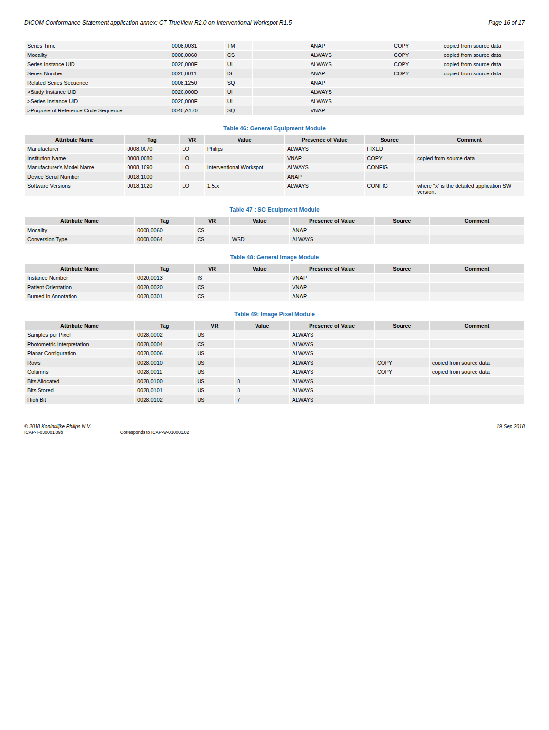DICOM Conformance Statement application annex: CT TrueView R2.0 on Interventional Workspot R1.5
Page 16 of 17
| Series Time | 0008,0031 | TM | | ANAP | COPY | copied from source data |
| Modality | 0008,0060 | CS | | ALWAYS | COPY | copied from source data |
| Series Instance UID | 0020,000E | UI | | ALWAYS | COPY | copied from source data |
| Series Number | 0020,0011 | IS | | ANAP | COPY | copied from source data |
| Related Series Sequence | 0008,1250 | SQ | | ANAP | | |
| >Study Instance UID | 0020,000D | UI | | ALWAYS | | |
| >Series Instance UID | 0020,000E | UI | | ALWAYS | | |
| >Purpose of Reference Code Sequence | 0040,A170 | SQ | | VNAP | | |
Table 46: General Equipment Module
| Attribute Name | Tag | VR | Value | Presence of Value | Source | Comment |
| --- | --- | --- | --- | --- | --- | --- |
| Manufacturer | 0008,0070 | LO | Philips | ALWAYS | FIXED | |
| Institution Name | 0008,0080 | LO | | VNAP | COPY | copied from source data |
| Manufacturer's Model Name | 0008,1090 | LO | Interventional Workspot | ALWAYS | CONFIG | |
| Device Serial Number | 0018,1000 | | | ANAP | | |
| Software Versions | 0018,1020 | LO | 1.5.x | ALWAYS | CONFIG | where “x” is the detailed application SW version. |
Table 47 : SC Equipment Module
| Attribute Name | Tag | VR | Value | Presence of Value | Source | Comment |
| --- | --- | --- | --- | --- | --- | --- |
| Modality | 0008,0060 | CS | | ANAP | | |
| Conversion Type | 0008,0064 | CS | WSD | ALWAYS | | |
Table 48: General Image Module
| Attribute Name | Tag | VR | Value | Presence of Value | Source | Comment |
| --- | --- | --- | --- | --- | --- | --- |
| Instance Number | 0020,0013 | IS | | VNAP | | |
| Patient Orientation | 0020,0020 | CS | | VNAP | | |
| Burned in Annotation | 0028,0301 | CS | | ANAP | | |
Table 49: Image Pixel Module
| Attribute Name | Tag | VR | Value | Presence of Value | Source | Comment |
| --- | --- | --- | --- | --- | --- | --- |
| Samples per Pixel | 0028,0002 | US | | ALWAYS | | |
| Photometric Interpretation | 0028,0004 | CS | | ALWAYS | | |
| Planar Configuration | 0028,0006 | US | | ALWAYS | | |
| Rows | 0028,0010 | US | | ALWAYS | COPY | copied from source data |
| Columns | 0028,0011 | US | | ALWAYS | COPY | copied from source data |
| Bits Allocated | 0028,0100 | US | 8 | ALWAYS | | |
| Bits Stored | 0028,0101 | US | 8 | ALWAYS | | |
| High Bit | 0028,0102 | US | 7 | ALWAYS | | |
© 2018 Koninklijke Philips N.V.
ICAP-T-030001.09b
Corresponds to ICAP-W-030001.02
19-Sep-2018